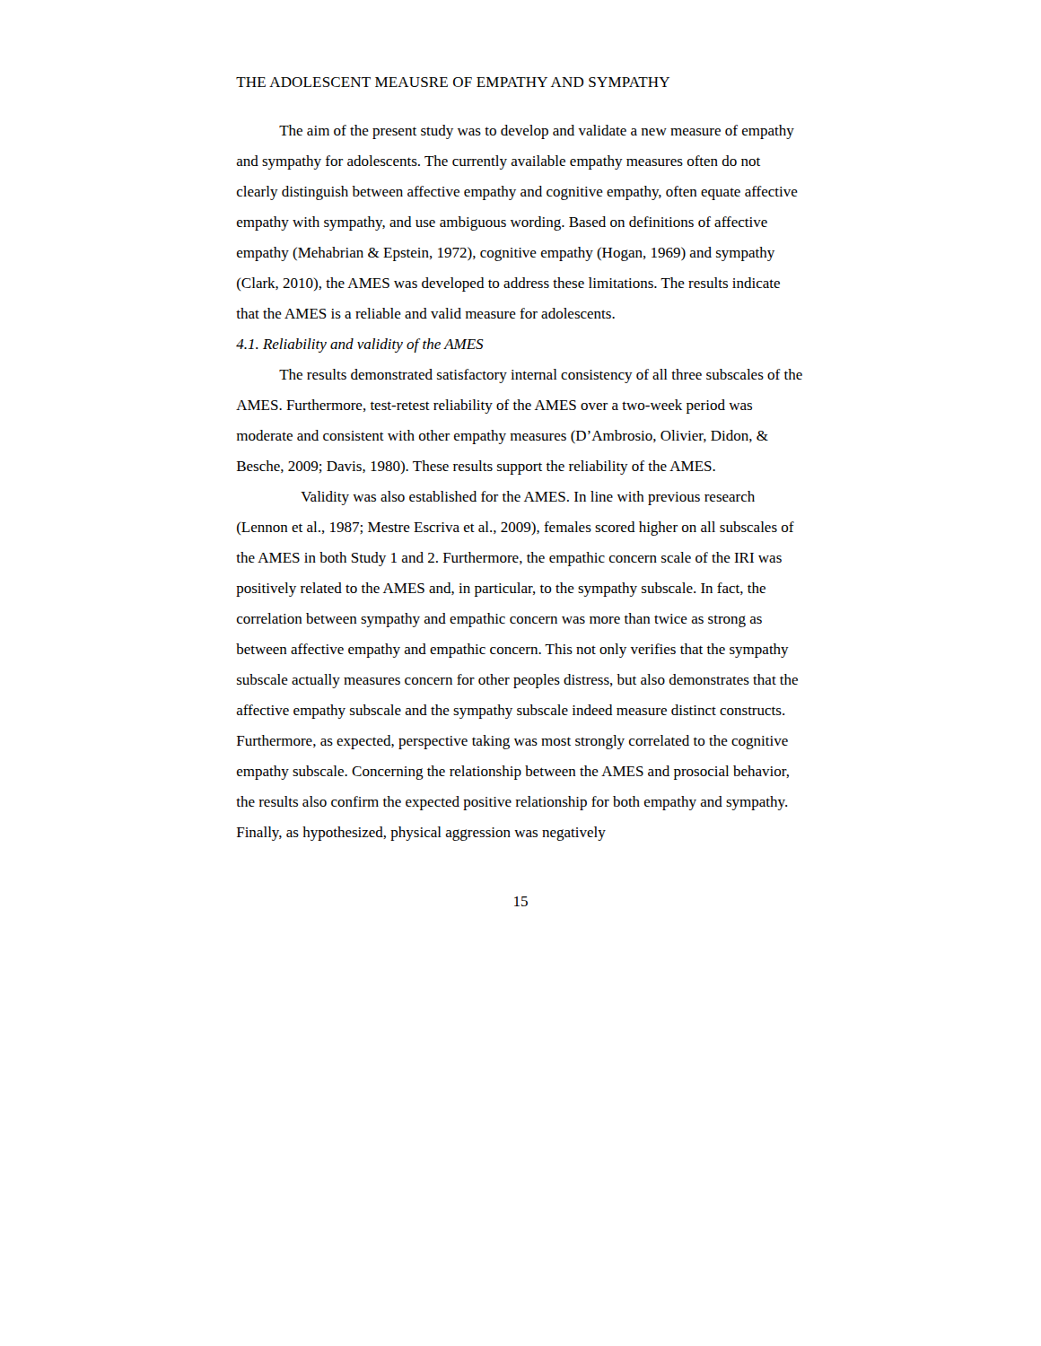THE ADOLESCENT MEAUSRE OF EMPATHY AND SYMPATHY
The aim of the present study was to develop and validate a new measure of empathy and sympathy for adolescents. The currently available empathy measures often do not clearly distinguish between affective empathy and cognitive empathy, often equate affective empathy with sympathy, and use ambiguous wording. Based on definitions of affective empathy (Mehabrian & Epstein, 1972), cognitive empathy (Hogan, 1969) and sympathy (Clark, 2010), the AMES was developed to address these limitations. The results indicate that the AMES is a reliable and valid measure for adolescents.
4.1. Reliability and validity of the AMES
The results demonstrated satisfactory internal consistency of all three subscales of the AMES. Furthermore, test-retest reliability of the AMES over a two-week period was moderate and consistent with other empathy measures (D’Ambrosio, Olivier, Didon, & Besche, 2009; Davis, 1980). These results support the reliability of the AMES.
Validity was also established for the AMES. In line with previous research (Lennon et al., 1987; Mestre Escriva et al., 2009), females scored higher on all subscales of the AMES in both Study 1 and 2. Furthermore, the empathic concern scale of the IRI was positively related to the AMES and, in particular, to the sympathy subscale. In fact, the correlation between sympathy and empathic concern was more than twice as strong as between affective empathy and empathic concern. This not only verifies that the sympathy subscale actually measures concern for other peoples distress, but also demonstrates that the affective empathy subscale and the sympathy subscale indeed measure distinct constructs. Furthermore, as expected, perspective taking was most strongly correlated to the cognitive empathy subscale. Concerning the relationship between the AMES and prosocial behavior, the results also confirm the expected positive relationship for both empathy and sympathy. Finally, as hypothesized, physical aggression was negatively
15